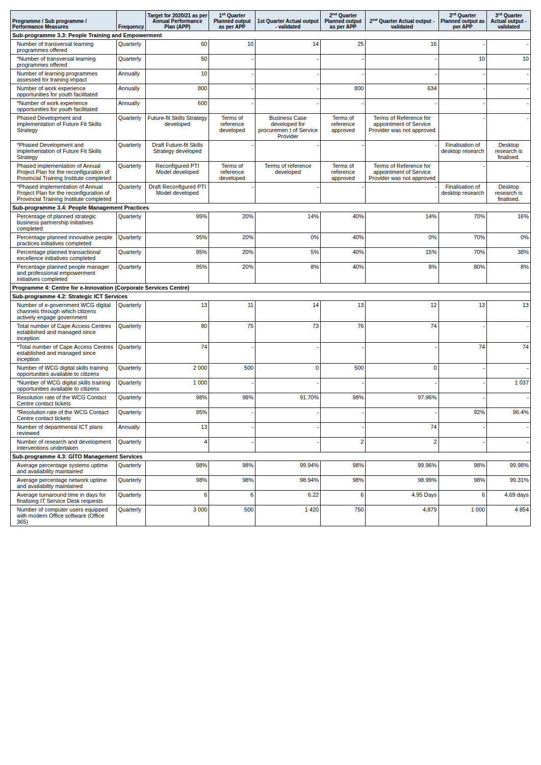| Programme / Sub programme / Performance Measures | Frequency | Target for 2020/21 as per Annual Performance Plan (APP) | 1 st Quarter Planned output as per APP | 1st Quarter Actual output - validated | 2 nd Quarter Planned output as per APP | 2 nd Quarter Actual output - validated | 3 rd Quarter Planned output as per APP | 3 rd Quarter Actual output - validated |
| --- | --- | --- | --- | --- | --- | --- | --- | --- |
| Sub-programme 3.3: People Training and Empowerment |
| Number of transversal learning programmes offered | Quarterly | 60 | 10 | 14 | 25 | 16 | - | - |
| *Number of transversal learning programmes offered | Quarterly | 50 | - | - | - | - | 10 | 10 |
| Number of learning programmes assessed for training impact | Annually | 10 | - | - | - | - | - | - |
| Number of work experience opportunities for youth facilitated | Annually | 800 | - | - | 800 | 634 | - | - |
| *Number of work experience opportunities for youth facilitated | Annually | 600 | - | - | - | - | - | - |
| Phased Development and implementation of Future Fit Skills Strategy | Quarterly | Future-fit Skills Strategy developed | Terms of reference developed | Business Case developed for procuremen t of Service Provider | Terms of reference approved | Terms of Reference for appointment of Service Provider was not approved | - | - |
| *Phased Development and implementation of Future Fit Skills Strategy | Quarterly | Draft Future-fit Skills Strategy developed | - | - | - | - | Finalisation of desktop research | Desktop research is finalised. |
| Phased implementation of Annual Project Plan for the reconfiguration of Provincial Training Institute completed | Quarterly | Reconfigured PTI Model developed | Terms of reference developed | Terms of reference developed | Terms of reference approved | Terms of Reference for appointment of Service Provider was not approved | - | - |
| *Phased implementation of Annual Project Plan for the reconfiguration of Provincial Training Institute completed | Quarterly | Draft Reconfigured PTI Model developed | - | - | - | - | Finalisation of desktop research | Desktop research is finalised. |
| Sub-programme 3.4: People Management Practices |
| Percentage of planned strategic business partnership initiatives completed | Quarterly | 95% | 20% | 14% | 40% | 14% | 70% | 16% |
| Percentage planned innovative people practices initiatives completed | Quarterly | 95% | 20% | 0% | 40% | 0% | 70% | 0% |
| Percentage planned transactional excellence initiatives completed | Quarterly | 95% | 20% | 5% | 40% | 15% | 70% | 38% |
| Percentage planned people manager and professional empowerment initiatives completed | Quarterly | 95% | 20% | 8% | 40% | 8% | 80% | 8% |
| Programme 4: Centre for e-Innovation (Corporate Services Centre) |
| Sub-programme 4.2: Strategic ICT Services |
| Number of e-government WCG digital channels through which citizens actively engage government | Quarterly | 13 | 11 | 14 | 13 | 12 | 13 | 13 |
| Total number of Cape Access Centres established and managed since inception | Quarterly | 80 | 75 | 73 | 76 | 74 | - | - |
| *Total number of Cape Access Centres established and managed since inception | Quarterly | 74 | - | - | - | - | 74 | 74 |
| Number of WCG digital skills training opportunities available to citizens | Quarterly | 2 000 | 500 | 0 | 500 | 0 | - | - |
| *Number of WCG digital skills training opportunities available to citizens | Quarterly | 1 000 | - | - | - | - | - | 1 037 |
| Resolution rate of the WCG Contact Centre contact tickets | Quarterly | 98% | 98% | 91.70% | 98% | 97.96% | - | - |
| *Resolution rate of the WCG Contact Centre contact tickets | Quarterly | 95% | - | - | - | - | 92% | 96.4% |
| Number of departmental ICT plans reviewed | Annually | 13 | - | - | - | 74 | - | - |
| Number of research and development interventions undertaken | Quarterly | 4 | - | - | 2 | 2 | - | - |
| Sub-programme 4.3: GITO Management Services |
| Average percentage systems uptime and availability maintained | Quarterly | 98% | 98% | 99.94% | 98% | 99.96% | 98% | 99.98% |
| Average percentage network uptime and availability maintained | Quarterly | 98% | 98% | 98.94% | 98% | 98.99% | 98% | 99.31% |
| Average turnaround time in days for finalising IT Service Desk requests | Quarterly | 6 | 6 | 6.22 | 6 | 4.95 Days | 6 | 4.69 days |
| Number of computer users equipped with modern Office software (Office 365) | Quarterly | 3 000 | 500 | 1 420 | 750 | 4,879 | 1 000 | 4 854 |